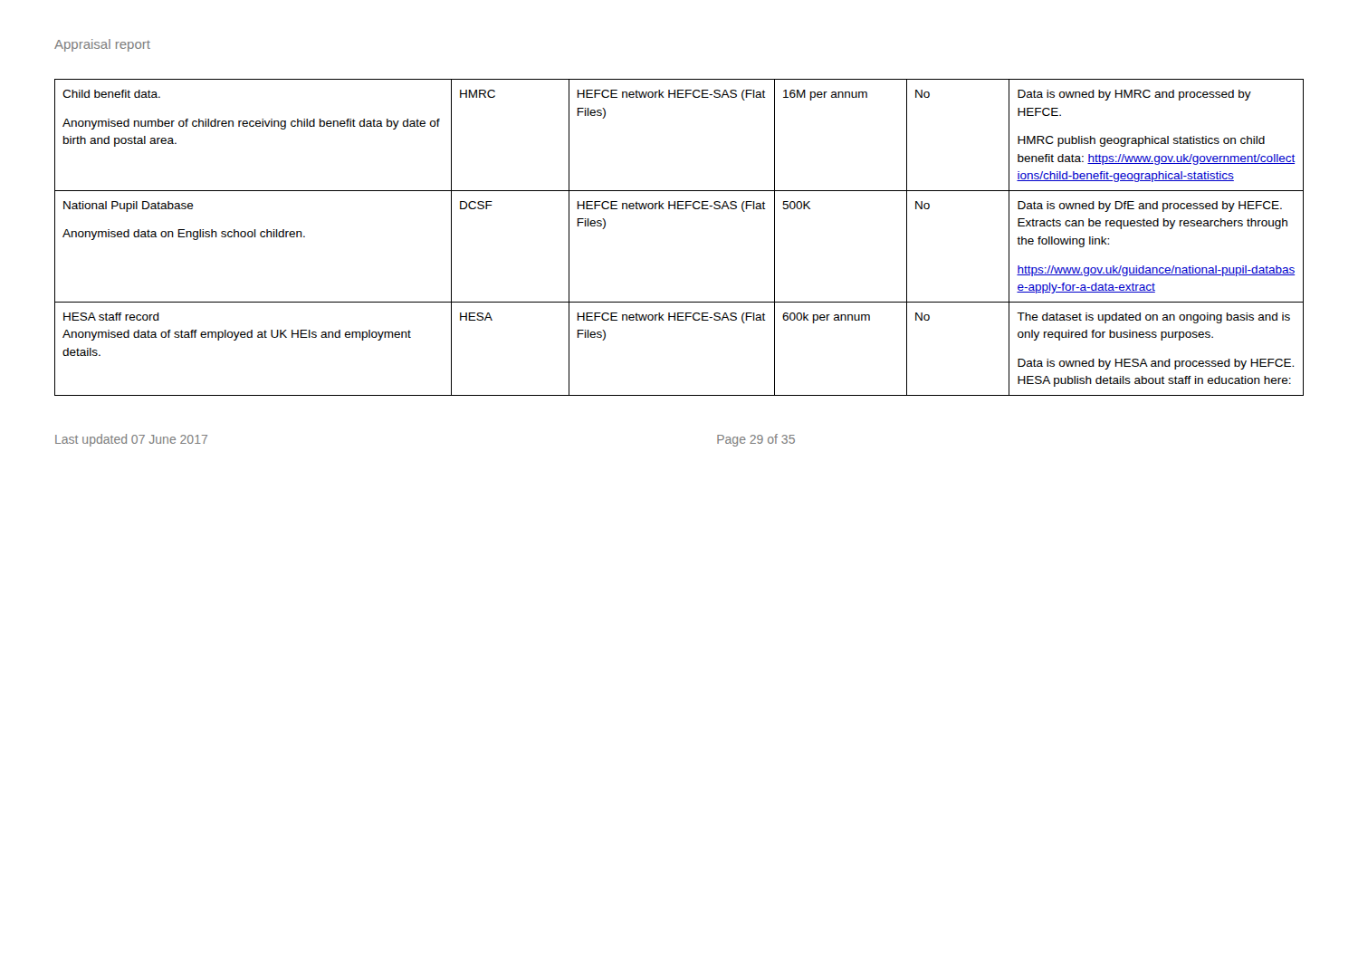Appraisal report
| Child benefit data. Anonymised number of children receiving child benefit data by date of birth and postal area. | HMRC | HEFCE network HEFCE-SAS (Flat Files) | 16M per annum | No | Data is owned by HMRC and processed by HEFCE. HMRC publish geographical statistics on child benefit data: https://www.gov.uk/government/collections/child-benefit-geographical-statistics |
| National Pupil Database Anonymised data on English school children. | DCSF | HEFCE network HEFCE-SAS (Flat Files) | 500K | No | Data is owned by DfE and processed by HEFCE. Extracts can be requested by researchers through the following link: https://www.gov.uk/guidance/national-pupil-database-apply-for-a-data-extract |
| HESA staff record Anonymised data of staff employed at UK HEIs and employment details. | HESA | HEFCE network HEFCE-SAS (Flat Files) | 600k per annum | No | The dataset is updated on an ongoing basis and is only required for business purposes. Data is owned by HESA and processed by HEFCE. HESA publish details about staff in education here: |
Last updated 07 June 2017 Page 29 of 35